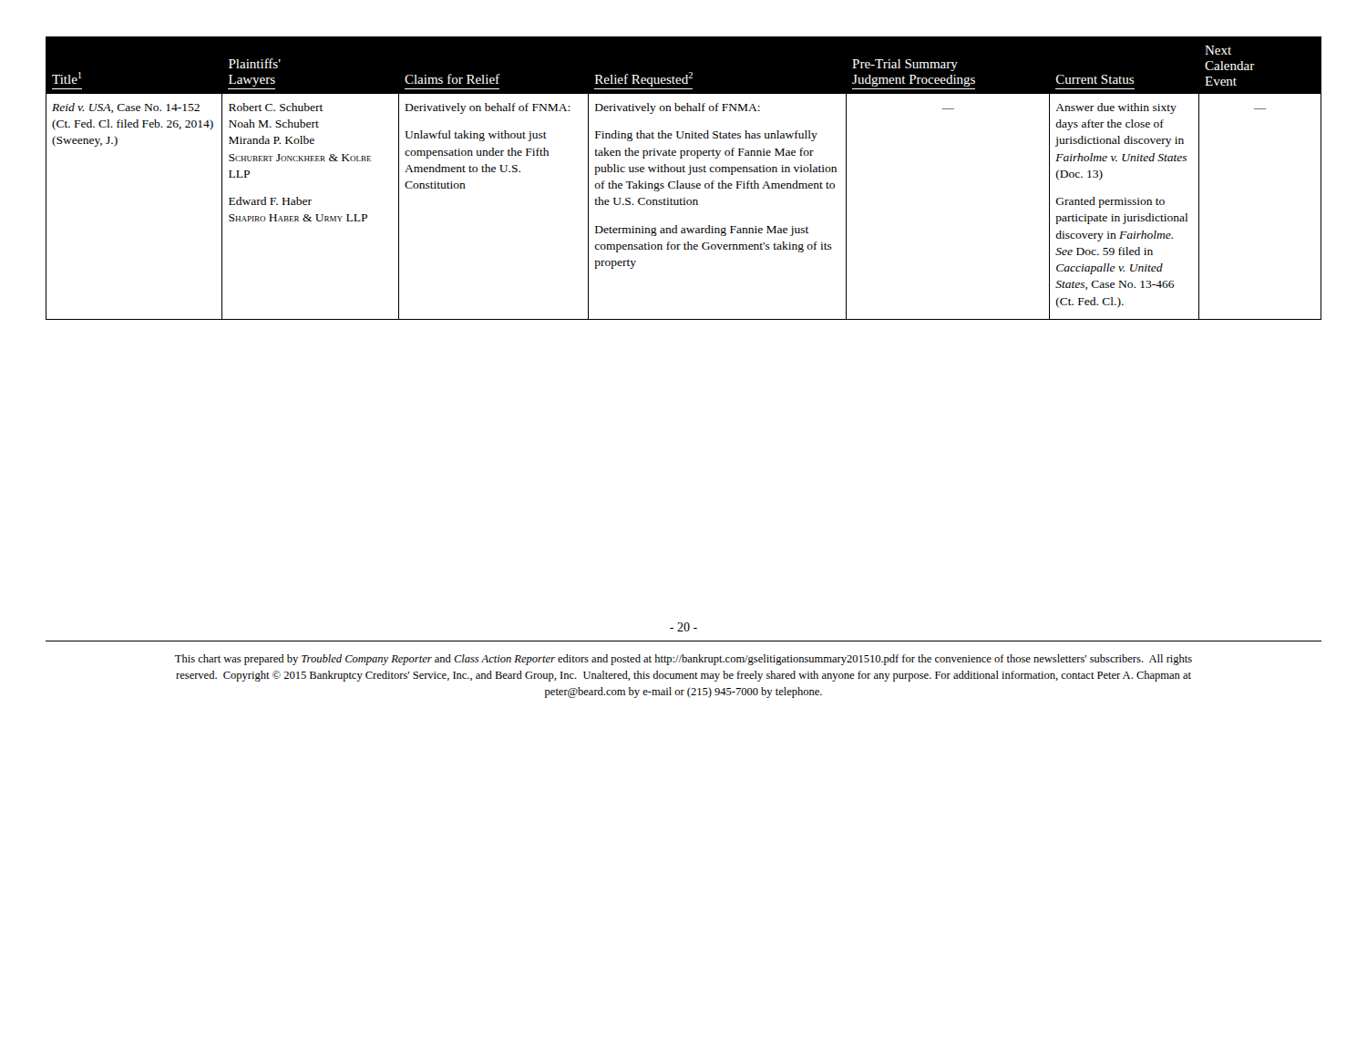| Title 1 | Plaintiffs' Lawyers | Claims for Relief | Relief Requested 2 | Pre-Trial Summary Judgment Proceedings | Current Status | Next Calendar Event |
| --- | --- | --- | --- | --- | --- | --- |
| Reid v. USA , Case No. 14-152 (Ct. Fed. Cl. filed Feb. 26, 2014) (Sweeney, J.) | Robert C. Schubert Noah M. Schubert Miranda P. Kolbe Schubert Jonckheer & Kolbe LLP Edward F. Haber Shapiro Haber & Urmy LLP | Derivatively on behalf of FNMA: Unlawful taking without just compensation under the Fifth Amendment to the U.S. Constitution | Derivatively on behalf of FNMA: Finding that the United States has unlawfully taken the private property of Fannie Mae for public use without just compensation in violation of the Takings Clause of the Fifth Amendment to the U.S. Constitution Determining and awarding Fannie Mae just compensation for the Government's taking of its property | — | Answer due within sixty days after the close of jurisdictional discovery in Fairholme v. United States (Doc. 13) Granted permission to participate in jurisdictional discovery in Fairholme. See Doc. 59 filed in Cacciapalle v. United States , Case No. 13-466 (Ct. Fed. Cl.). | — |
- 20 -
This chart was prepared by Troubled Company Reporter and Class Action Reporter editors and posted at http://bankrupt.com/gselitigationsummary201510.pdf for the convenience of those newsletters' subscribers. All rights reserved. Copyright © 2015 Bankruptcy Creditors' Service, Inc., and Beard Group, Inc. Unaltered, this document may be freely shared with anyone for any purpose. For additional information, contact Peter A. Chapman at peter@beard.com by e-mail or (215) 945-7000 by telephone.